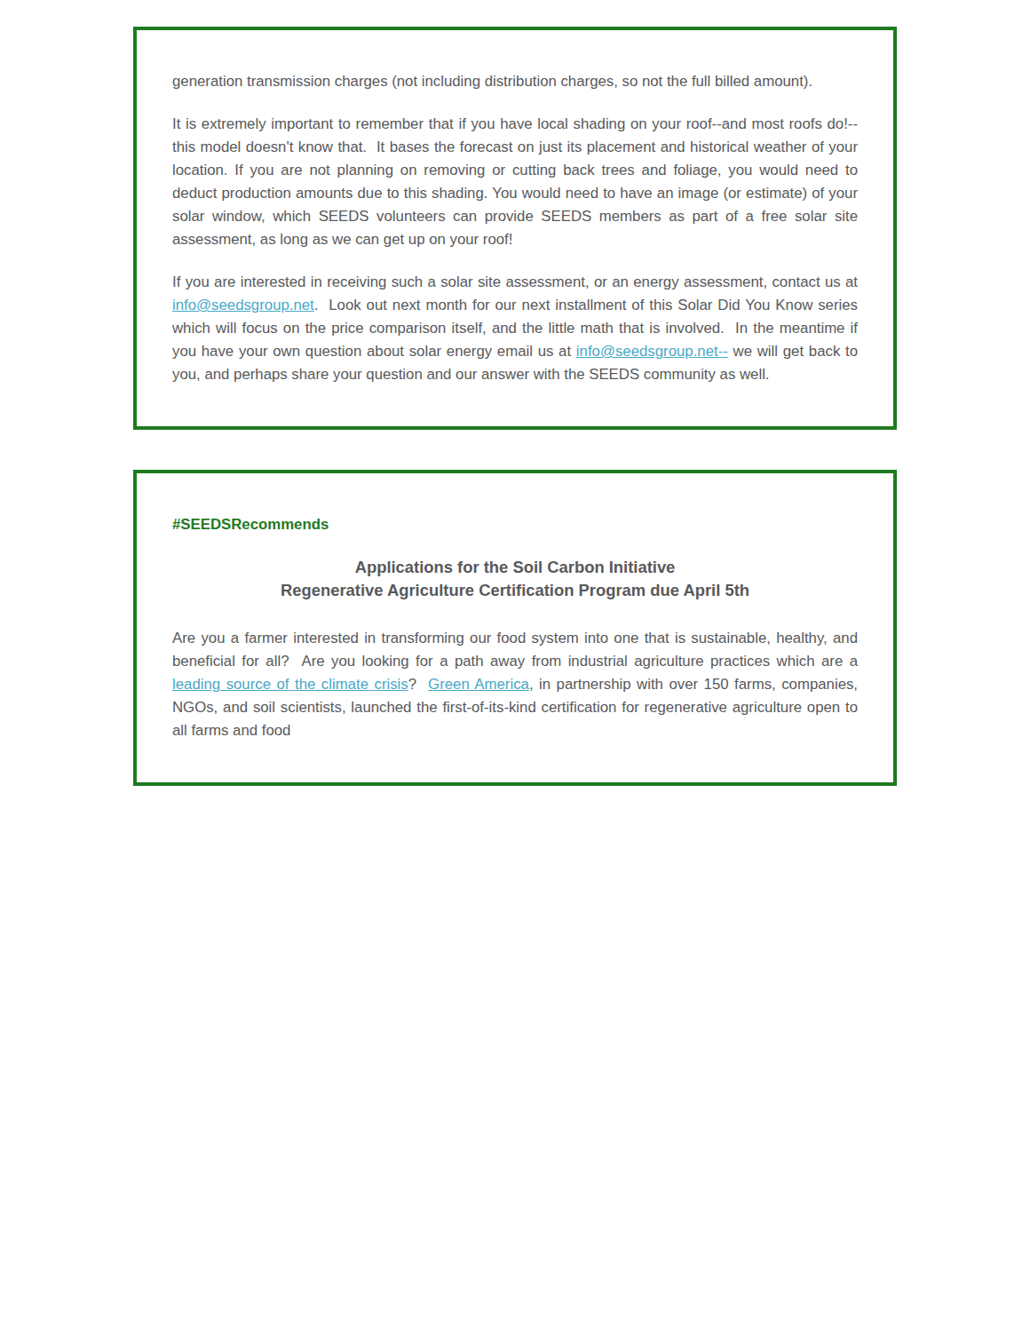generation transmission charges (not including distribution charges, so not the full billed amount).
It is extremely important to remember that if you have local shading on your roof--and most roofs do!--this model doesn't know that. It bases the forecast on just its placement and historical weather of your location. If you are not planning on removing or cutting back trees and foliage, you would need to deduct production amounts due to this shading. You would need to have an image (or estimate) of your solar window, which SEEDS volunteers can provide SEEDS members as part of a free solar site assessment, as long as we can get up on your roof!
If you are interested in receiving such a solar site assessment, or an energy assessment, contact us at info@seedsgroup.net. Look out next month for our next installment of this Solar Did You Know series which will focus on the price comparison itself, and the little math that is involved. In the meantime if you have your own question about solar energy email us at info@seedsgroup.net-- we will get back to you, and perhaps share your question and our answer with the SEEDS community as well.
#SEEDSRecommends
Applications for the Soil Carbon Initiative
Regenerative Agriculture Certification Program due April 5th
Are you a farmer interested in transforming our food system into one that is sustainable, healthy, and beneficial for all? Are you looking for a path away from industrial agriculture practices which are a leading source of the climate crisis? Green America, in partnership with over 150 farms, companies, NGOs, and soil scientists, launched the first-of-its-kind certification for regenerative agriculture open to all farms and food